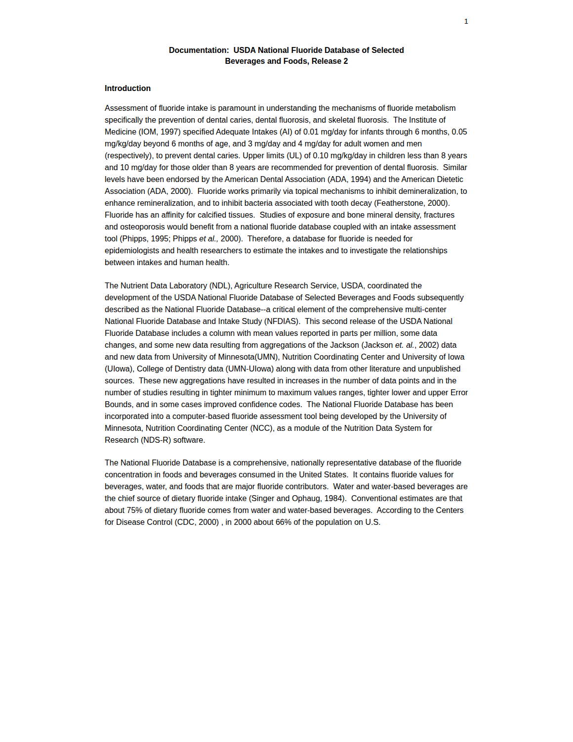1
Documentation: USDA National Fluoride Database of Selected Beverages and Foods, Release 2
Introduction
Assessment of fluoride intake is paramount in understanding the mechanisms of fluoride metabolism specifically the prevention of dental caries, dental fluorosis, and skeletal fluorosis. The Institute of Medicine (IOM, 1997) specified Adequate Intakes (AI) of 0.01 mg/day for infants through 6 months, 0.05 mg/kg/day beyond 6 months of age, and 3 mg/day and 4 mg/day for adult women and men (respectively), to prevent dental caries. Upper limits (UL) of 0.10 mg/kg/day in children less than 8 years and 10 mg/day for those older than 8 years are recommended for prevention of dental fluorosis. Similar levels have been endorsed by the American Dental Association (ADA, 1994) and the American Dietetic Association (ADA, 2000). Fluoride works primarily via topical mechanisms to inhibit demineralization, to enhance remineralization, and to inhibit bacteria associated with tooth decay (Featherstone, 2000). Fluoride has an affinity for calcified tissues. Studies of exposure and bone mineral density, fractures and osteoporosis would benefit from a national fluoride database coupled with an intake assessment tool (Phipps, 1995; Phipps et al., 2000). Therefore, a database for fluoride is needed for epidemiologists and health researchers to estimate the intakes and to investigate the relationships between intakes and human health.
The Nutrient Data Laboratory (NDL), Agriculture Research Service, USDA, coordinated the development of the USDA National Fluoride Database of Selected Beverages and Foods subsequently described as the National Fluoride Database--a critical element of the comprehensive multi-center National Fluoride Database and Intake Study (NFDIAS). This second release of the USDA National Fluoride Database includes a column with mean values reported in parts per million, some data changes, and some new data resulting from aggregations of the Jackson (Jackson et. al., 2002) data and new data from University of Minnesota(UMN), Nutrition Coordinating Center and University of Iowa (UIowa), College of Dentistry data (UMN-UIowa) along with data from other literature and unpublished sources. These new aggregations have resulted in increases in the number of data points and in the number of studies resulting in tighter minimum to maximum values ranges, tighter lower and upper Error Bounds, and in some cases improved confidence codes. The National Fluoride Database has been incorporated into a computer-based fluoride assessment tool being developed by the University of Minnesota, Nutrition Coordinating Center (NCC), as a module of the Nutrition Data System for Research (NDS-R) software.
The National Fluoride Database is a comprehensive, nationally representative database of the fluoride concentration in foods and beverages consumed in the United States. It contains fluoride values for beverages, water, and foods that are major fluoride contributors. Water and water-based beverages are the chief source of dietary fluoride intake (Singer and Ophaug, 1984). Conventional estimates are that about 75% of dietary fluoride comes from water and water-based beverages. According to the Centers for Disease Control (CDC, 2000) , in 2000 about 66% of the population on U.S.